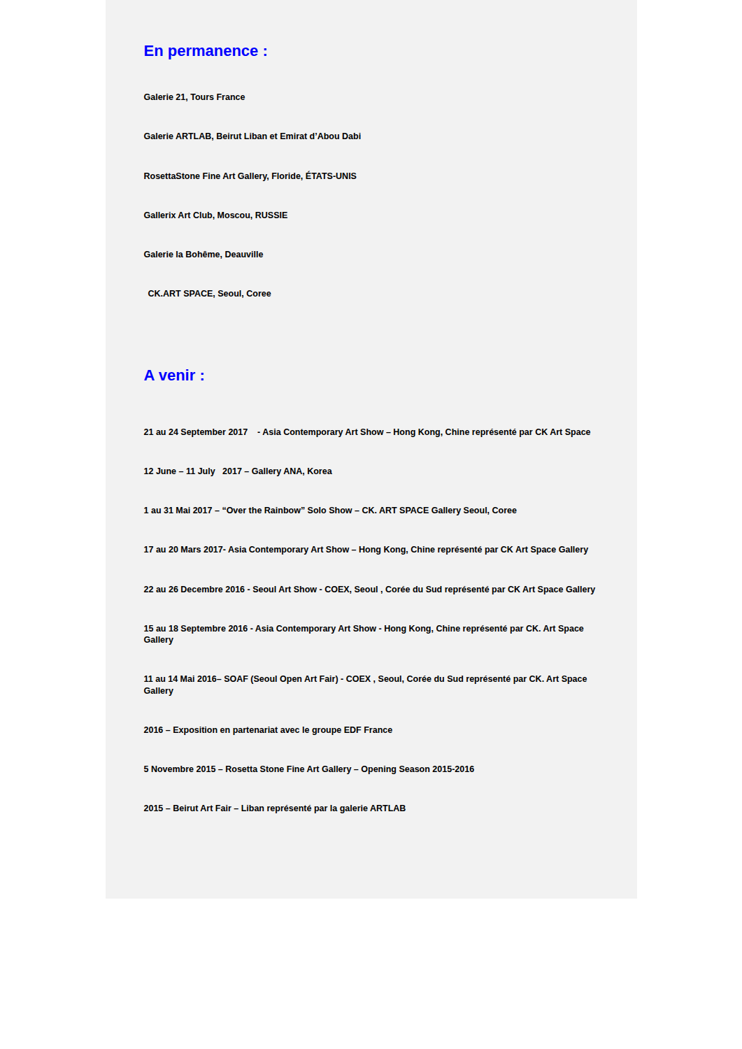En permanence :
Galerie 21, Tours France
Galerie ARTLAB, Beirut Liban et Emirat d’Abou Dabi
RosettaStone Fine Art Gallery, Floride, ÉTATS-UNIS
Gallerix Art Club, Moscou, RUSSIE
Galerie la Bohême, Deauville
CK.ART SPACE, Seoul, Coree
A venir :
21 au 24 September 2017 - Asia Contemporary Art Show – Hong Kong, Chine représenté par CK Art Space
12 June – 11 July 2017 – Gallery ANA, Korea
1 au 31 Mai 2017 – “Over the Rainbow” Solo Show – CK. ART SPACE Gallery Seoul, Coree
17 au 20 Mars 2017- Asia Contemporary Art Show – Hong Kong, Chine représenté par CK Art Space Gallery
22 au 26 Decembre 2016 - Seoul Art Show - COEX, Seoul , Corée du Sud représenté par CK Art Space Gallery
15 au 18 Septembre 2016 - Asia Contemporary Art Show - Hong Kong, Chine représenté par CK. Art Space Gallery
11 au 14 Mai 2016– SOAF (Seoul Open Art Fair) - COEX , Seoul, Corée du Sud représenté par CK. Art Space Gallery
2016 – Exposition en partenariat avec le groupe EDF France
5 Novembre 2015 – Rosetta Stone Fine Art Gallery – Opening Season 2015-2016
2015 – Beirut Art Fair – Liban représenté par la galerie ARTLAB